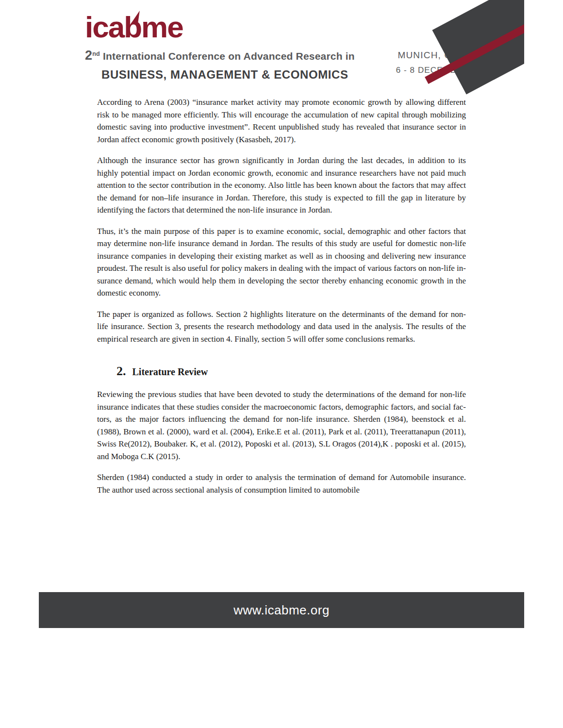icabme
2nd International Conference on Advanced Research in
BUSINESS, MANAGEMENT & ECONOMICS
MUNICH, GERMANY
6 - 8 DECEMBER, 2019
According to Arena (2003) “insurance market activity may promote economic growth by allowing different risk to be managed more efficiently. This will encourage the accumulation of new capital through mobilizing domestic saving into productive investment”. Recent unpublished study has revealed that insurance sector in Jordan affect economic growth positively (Kasasbeh, 2017).
Although the insurance sector has grown significantly in Jordan during the last decades, in addition to its highly potential impact on Jordan economic growth, economic and insurance researchers have not paid much attention to the sector contribution in the economy. Also little has been known about the factors that may affect the demand for non–life insurance in Jordan. Therefore, this study is expected to fill the gap in literature by identifying the factors that determined the non-life insurance in Jordan.
Thus, it’s the main purpose of this paper is to examine economic, social, demographic and other factors that may determine non-life insurance demand in Jordan. The results of this study are useful for domestic non-life insurance companies in developing their existing market as well as in choosing and delivering new insurance proudest. The result is also useful for policy makers in dealing with the impact of various factors on non-life insurance demand, which would help them in developing the sector thereby enhancing economic growth in the domestic economy.
The paper is organized as follows. Section 2 highlights literature on the determinants of the demand for non-life insurance. Section 3, presents the research methodology and data used in the analysis. The results of the empirical research are given in section 4. Finally, section 5 will offer some conclusions remarks.
2. Literature Review
Reviewing the previous studies that have been devoted to study the determinations of the demand for non-life insurance indicates that these studies consider the macroeconomic factors, demographic factors, and social factors, as the major factors influencing the demand for non-life insurance. Sherden (1984), beenstock et al. (1988), Brown et al. (2000), ward et al. (2004), Erike.E et al. (2011), Park et al. (2011), Treerattanapun (2011), Swiss Re(2012), Boubaker. K, et al. (2012), Poposki et al. (2013), S.L Oragos (2014),K . poposki et al. (2015), and Moboga C.K (2015).
Sherden (1984) conducted a study in order to analysis the termination of demand for Automobile insurance. The author used across sectional analysis of consumption limited to automobile
www.icabme.org